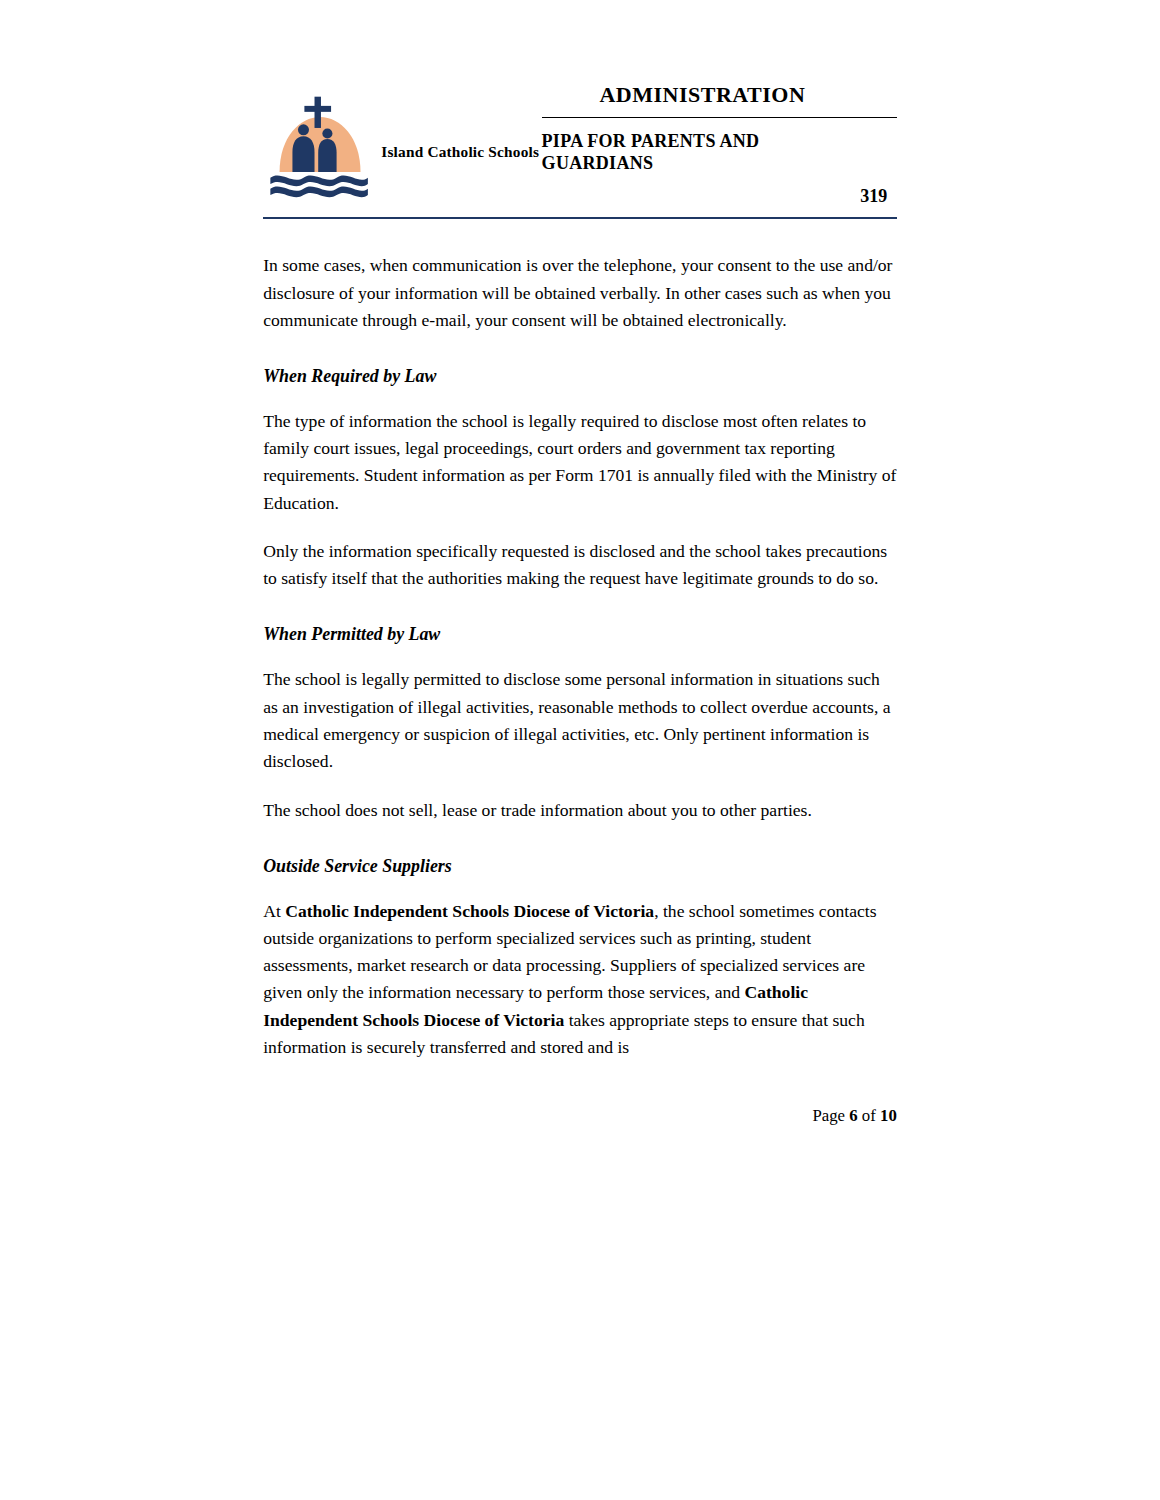Island Catholic Schools
ADMINISTRATION
PIPA FOR PARENTS AND
GUARDIANS
319
In some cases, when communication is over the telephone, your consent to the use and/or disclosure of your information will be obtained verbally. In other cases such as when you communicate through e-mail, your consent will be obtained electronically.
When Required by Law
The type of information the school is legally required to disclose most often relates to family court issues, legal proceedings, court orders and government tax reporting requirements. Student information as per Form 1701 is annually filed with the Ministry of Education.
Only the information specifically requested is disclosed and the school takes precautions to satisfy itself that the authorities making the request have legitimate grounds to do so.
When Permitted by Law
The school is legally permitted to disclose some personal information in situations such as an investigation of illegal activities, reasonable methods to collect overdue accounts, a medical emergency or suspicion of illegal activities, etc. Only pertinent information is disclosed.
The school does not sell, lease or trade information about you to other parties.
Outside Service Suppliers
At Catholic Independent Schools Diocese of Victoria, the school sometimes contacts outside organizations to perform specialized services such as printing, student assessments, market research or data processing. Suppliers of specialized services are given only the information necessary to perform those services, and Catholic Independent Schools Diocese of Victoria takes appropriate steps to ensure that such information is securely transferred and stored and is
Page 6 of 10